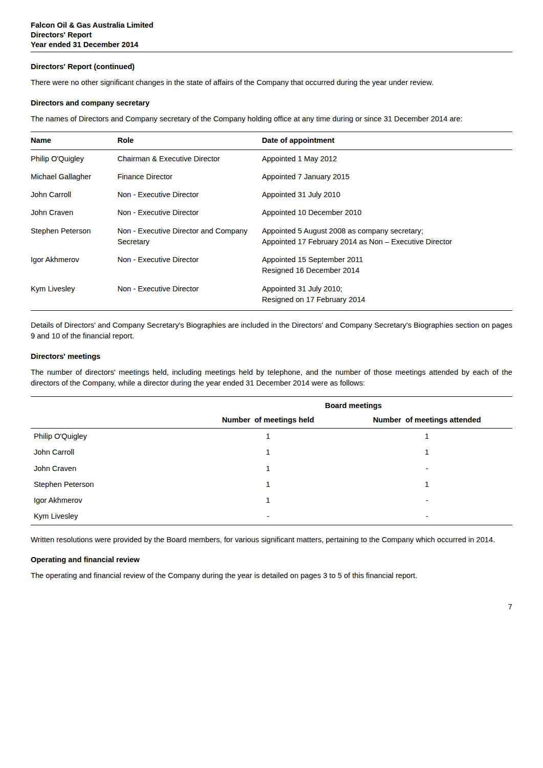Falcon Oil & Gas Australia Limited
Directors' Report
Year ended 31 December 2014
Directors' Report (continued)
There were no other significant changes in the state of affairs of the Company that occurred during the year under review.
Directors and company secretary
The names of Directors and Company secretary of the Company holding office at any time during or since 31 December 2014 are:
| Name | Role | Date of appointment |
| --- | --- | --- |
| Philip O'Quigley | Chairman & Executive Director | Appointed 1 May 2012 |
| Michael Gallagher | Finance Director | Appointed 7 January 2015 |
| John Carroll | Non - Executive Director | Appointed 31 July 2010 |
| John Craven | Non - Executive Director | Appointed 10 December 2010 |
| Stephen Peterson | Non - Executive Director and Company Secretary | Appointed 5 August 2008 as company secretary; Appointed 17 February 2014 as Non – Executive Director |
| Igor Akhmerov | Non - Executive Director | Appointed 15 September 2011 Resigned 16 December 2014 |
| Kym Livesley | Non - Executive Director | Appointed 31 July 2010; Resigned on 17 February 2014 |
Details of Directors' and Company Secretary's Biographies are included in the Directors' and Company Secretary's Biographies section on pages 9 and 10 of the financial report.
Directors' meetings
The number of directors' meetings held, including meetings held by telephone, and the number of those meetings attended by each of the directors of the Company, while a director during the year ended 31 December 2014 were as follows:
| | Board meetings |
| --- | --- |
| | Number of meetings held | Number of meetings attended |
| Philip O'Quigley | 1 | 1 |
| John Carroll | 1 | 1 |
| John Craven | 1 | - |
| Stephen Peterson | 1 | 1 |
| Igor Akhmerov | 1 | - |
| Kym Livesley | - | - |
Written resolutions were provided by the Board members, for various significant matters, pertaining to the Company which occurred in 2014.
Operating and financial review
The operating and financial review of the Company during the year is detailed on pages 3 to 5 of this financial report.
7